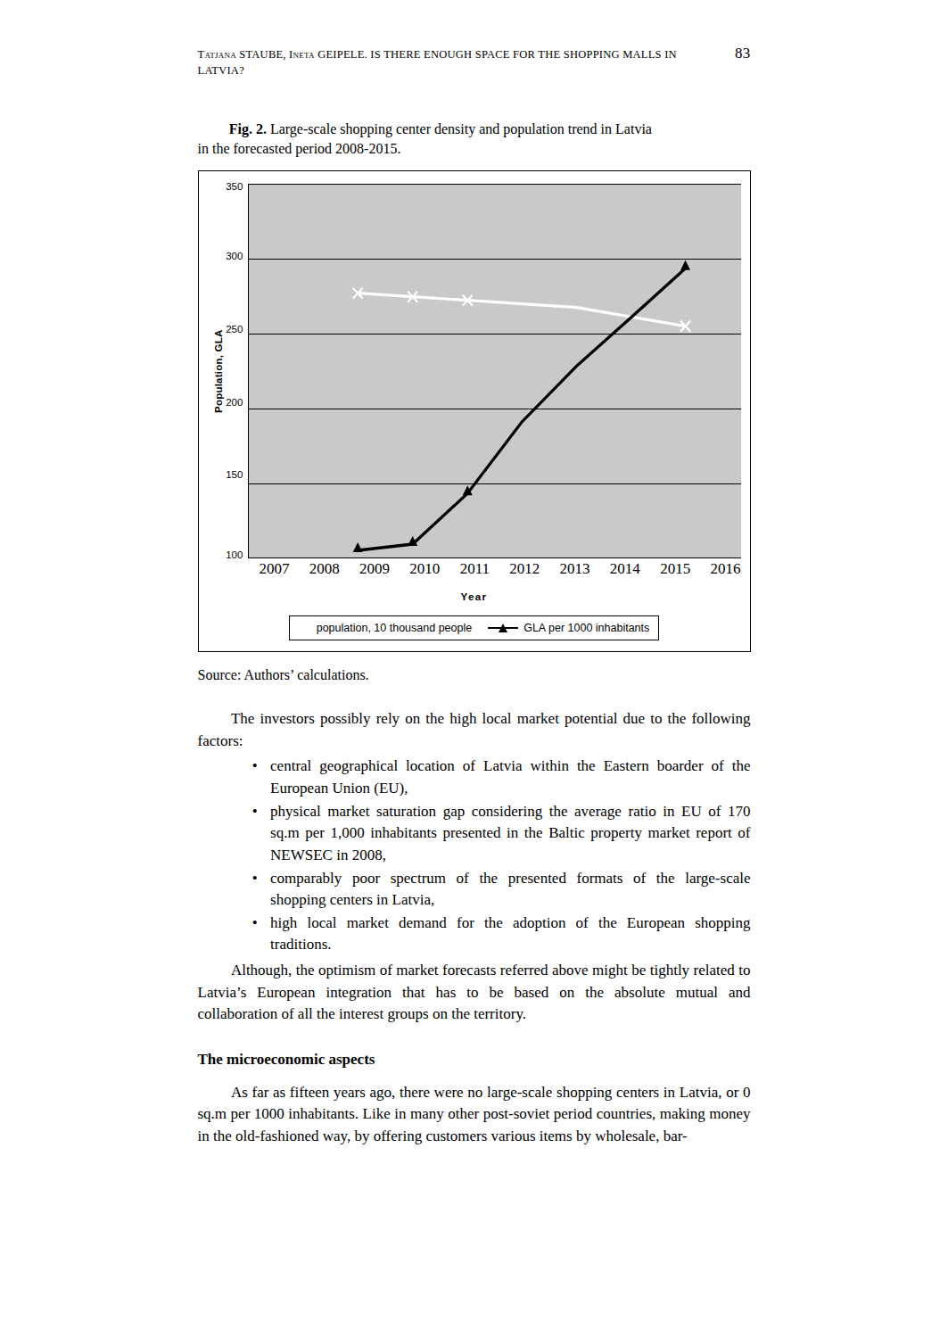Tatjana STAUBE, Ineta GEIPELE. IS THERE ENOUGH SPACE FOR THE SHOPPING MALLS IN LATVIA?
83
Fig. 2. Large-scale shopping center density and population trend in Latvia
in the forecasted period 2008-2015.
Population, GLA
350 300 250 200 150 100
2007200820092010201120122013201420152016
Year
population, 10 thousand people
GLA per 1000 inhabitants
Source: Authors’ calculations.
The investors possibly rely on the high local market potential due to the following factors:
central geographical location of Latvia within the Eastern boarder of the European Union (EU),
physical market saturation gap considering the average ratio in EU of 170 sq.m per 1,000 inhabitants presented in the Baltic property market report of NEWSEC in 2008,
comparably poor spectrum of the presented formats of the large-scale shopping centers in Latvia,
high local market demand for the adoption of the European shopping traditions.
Although, the optimism of market forecasts referred above might be tightly related to Latvia’s European integration that has to be based on the absolute mutual and collaboration of all the interest groups on the territory.
The microeconomic aspects
As far as fifteen years ago, there were no large-scale shopping centers in Latvia, or 0 sq.m per 1000 inhabitants. Like in many other post-soviet period countries, making money in the old-fashioned way, by offering customers various items by wholesale, bar-